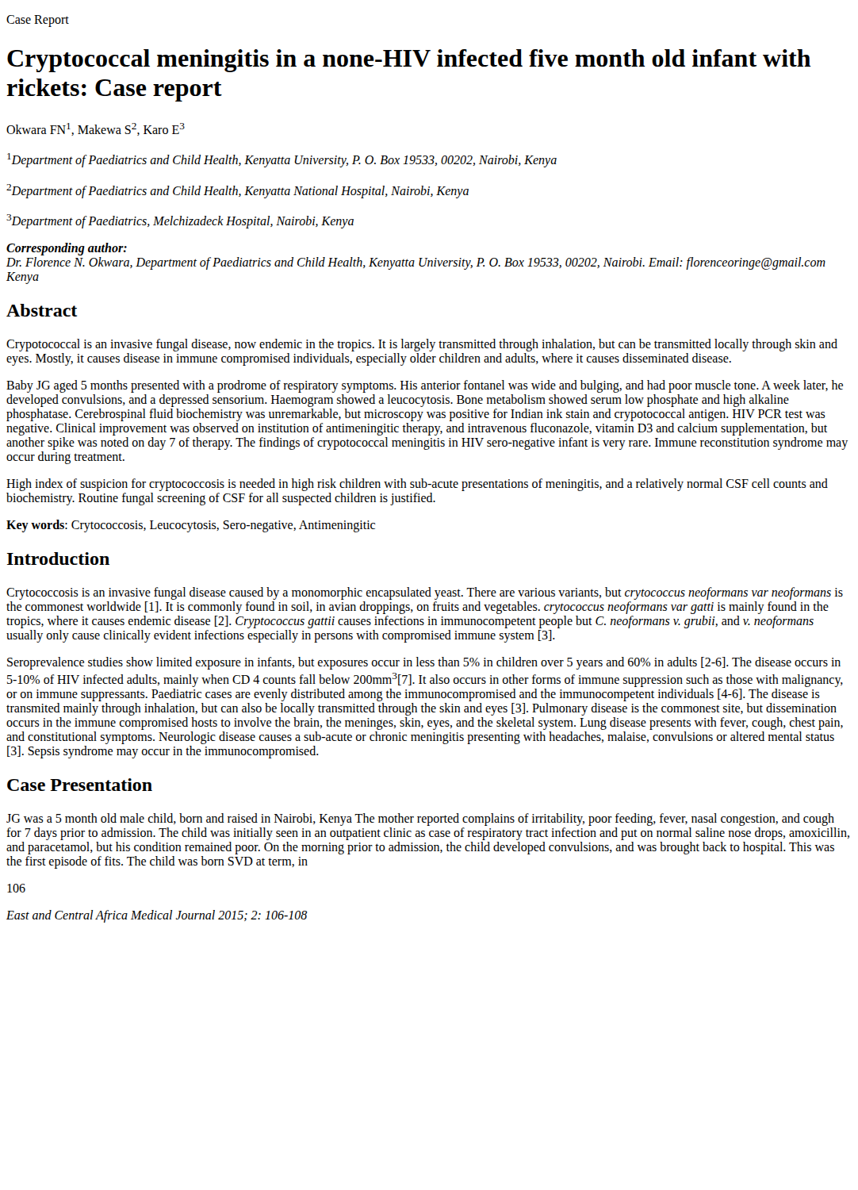Case Report
Cryptococcal meningitis in a none-HIV infected five month old infant with rickets: Case report
Okwara FN1, Makewa S2, Karo E3
1Department of Paediatrics and Child Health, Kenyatta University, P. O. Box 19533, 00202, Nairobi, Kenya
2Department of Paediatrics and Child Health, Kenyatta National Hospital, Nairobi, Kenya
3Department of Paediatrics, Melchizadeck Hospital, Nairobi, Kenya
Corresponding author:
Dr. Florence N. Okwara, Department of Paediatrics and Child Health, Kenyatta University, P. O. Box 19533, 00202, Nairobi. Email: florenceoringe@gmail.com Kenya
Abstract
Crypotococcal is an invasive fungal disease, now endemic in the tropics. It is largely transmitted through inhalation, but can be transmitted locally through skin and eyes. Mostly, it causes disease in immune compromised individuals, especially older children and adults, where it causes disseminated disease.
Baby JG aged 5 months presented with a prodrome of respiratory symptoms. His anterior fontanel was wide and bulging, and had poor muscle tone. A week later, he developed convulsions, and a depressed sensorium. Haemogram showed a leucocytosis. Bone metabolism showed serum low phosphate and high alkaline phosphatase. Cerebrospinal fluid biochemistry was unremarkable, but microscopy was positive for Indian ink stain and crypotococcal antigen. HIV PCR test was negative. Clinical improvement was observed on institution of antimeningitic therapy, and intravenous fluconazole, vitamin D3 and calcium supplementation, but another spike was noted on day 7 of therapy. The findings of crypotococcal meningitis in HIV sero-negative infant is very rare. Immune reconstitution syndrome may occur during treatment.
High index of suspicion for cryptococcosis is needed in high risk children with sub-acute presentations of meningitis, and a relatively normal CSF cell counts and biochemistry. Routine fungal screening of CSF for all suspected children is justified.
Key words: Crytococcosis, Leucocytosis, Sero-negative, Antimeningitic
Introduction
Crytococcosis is an invasive fungal disease caused by a monomorphic encapsulated yeast. There are various variants, but crytococcus neoformans var neoformans is the commonest worldwide [1]. It is commonly found in soil, in avian droppings, on fruits and vegetables. crytococcus neoformans var gatti is mainly found in the tropics, where it causes endemic disease [2]. Cryptococcus gattii causes infections in immunocompetent people but C. neoformans v. grubii, and v. neoformans usually only cause clinically evident infections especially in persons with compromised immune system [3].
Seroprevalence studies show limited exposure in infants, but exposures occur in less than 5% in children over 5 years and 60% in adults [2-6]. The disease occurs in 5-10% of HIV infected adults, mainly when CD 4 counts fall below 200mm3[7]. It also occurs in other forms of immune suppression such as those with malignancy, or on immune suppressants. Paediatric cases are evenly distributed among the immunocompromised and the immunocompetent individuals [4-6]. The disease is transmited mainly through inhalation, but can also be locally transmitted through the skin and eyes [3]. Pulmonary disease is the commonest site, but dissemination occurs in the immune compromised hosts to involve the brain, the meninges, skin, eyes, and the skeletal system. Lung disease presents with fever, cough, chest pain, and constitutional symptoms. Neurologic disease causes a sub-acute or chronic meningitis presenting with headaches, malaise, convulsions or altered mental status [3]. Sepsis syndrome may occur in the immunocompromised.
Case Presentation
JG was a 5 month old male child, born and raised in Nairobi, Kenya The mother reported complains of irritability, poor feeding, fever, nasal congestion, and cough for 7 days prior to admission. The child was initially seen in an outpatient clinic as case of respiratory tract infection and put on normal saline nose drops, amoxicillin, and paracetamol, but his condition remained poor. On the morning prior to admission, the child developed convulsions, and was brought back to hospital. This was the first episode of fits. The child was born SVD at term, in
106
East and Central Africa Medical Journal 2015; 2: 106-108